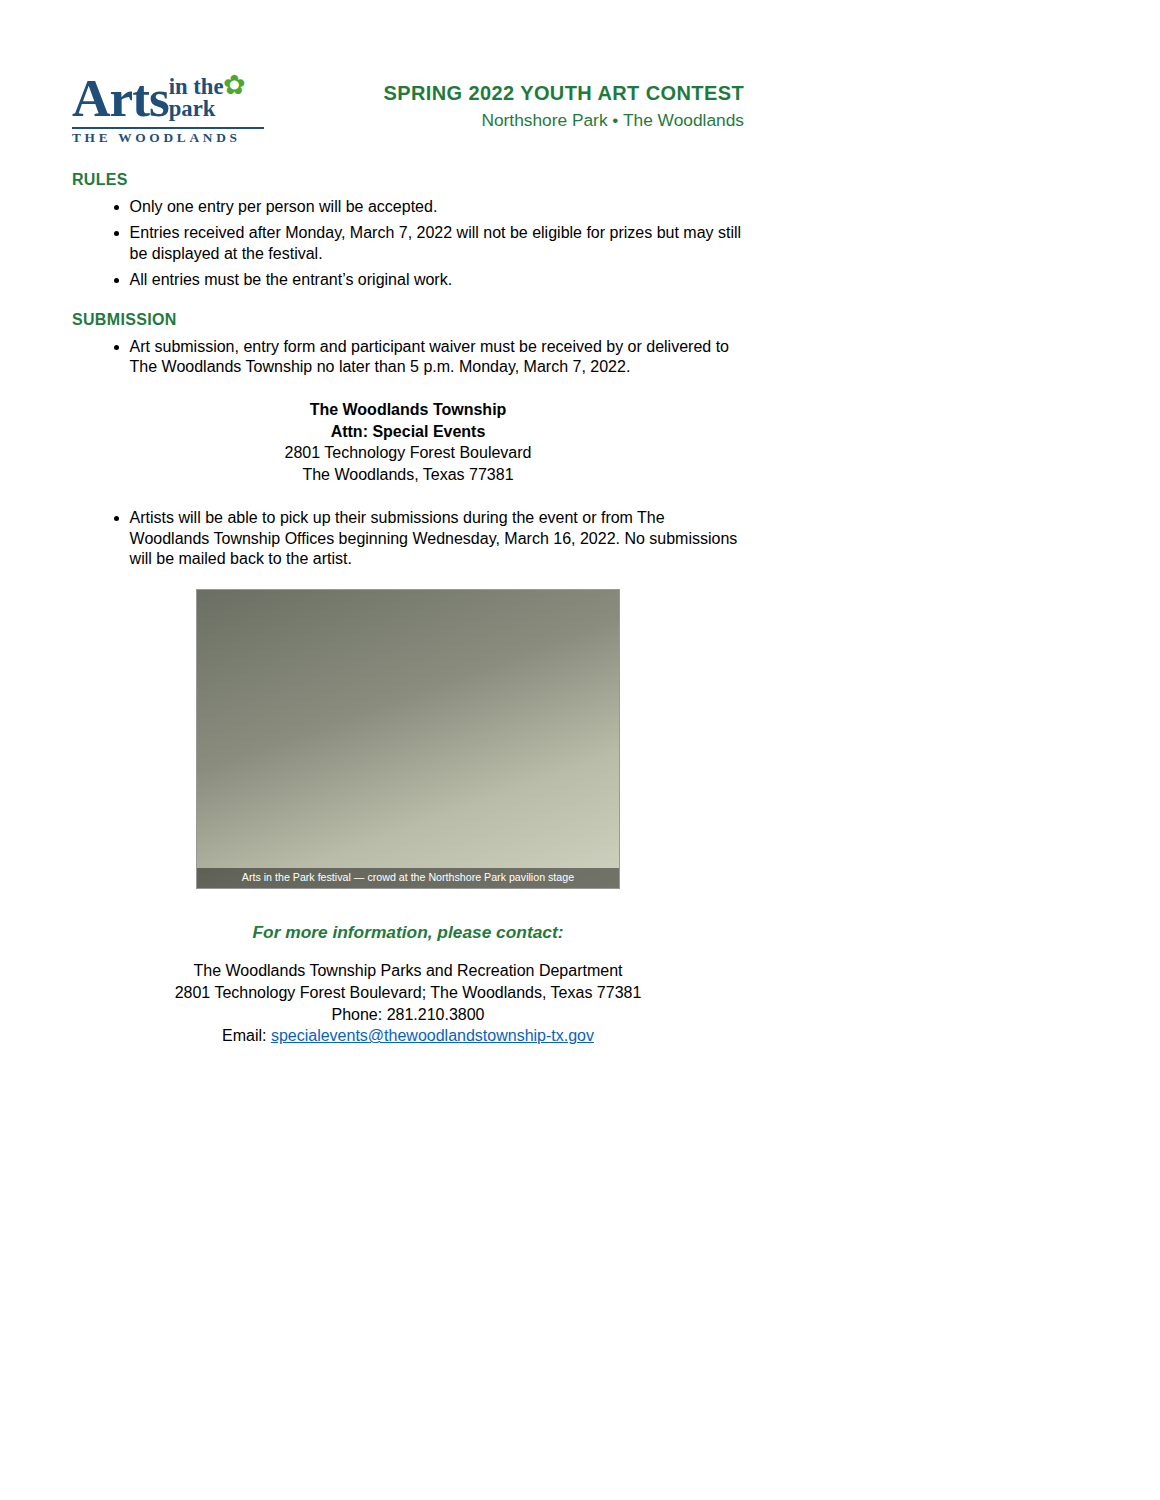Arts in the park✿ THE WOODLANDS
SPRING 2022 YOUTH ART CONTEST
Northshore Park • The Woodlands
RULES
Only one entry per person will be accepted.
Entries received after Monday, March 7, 2022 will not be eligible for prizes but may still be displayed at the festival.
All entries must be the entrant’s original work.
SUBMISSION
Art submission, entry form and participant waiver must be received by or delivered to The Woodlands Township no later than 5 p.m. Monday, March 7, 2022.
The Woodlands Township Attn: Special Events 2801 Technology Forest Boulevard
The Woodlands, Texas 77381
Artists will be able to pick up their submissions during the event or from The Woodlands Township Offices beginning Wednesday, March 16, 2022. No submissions will be mailed back to the artist.
For more information, please contact:
The Woodlands Township Parks and Recreation Department
2801 Technology Forest Boulevard; The Woodlands, Texas 77381
Phone: 281.210.3800
Email: specialevents@thewoodlandstownship-tx.gov